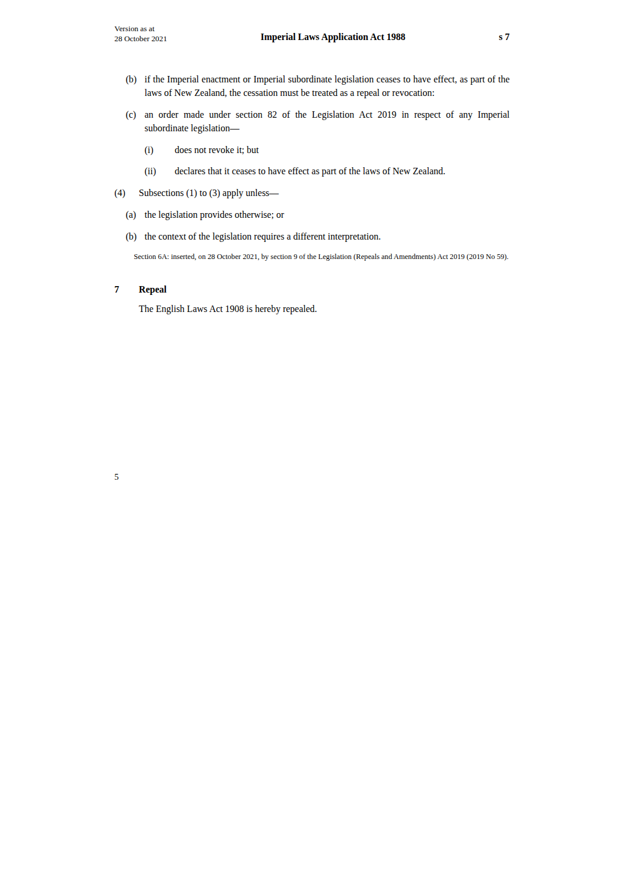Version as at
28 October 2021
Imperial Laws Application Act 1988
s 7
(b)
if the Imperial enactment or Imperial subordinate legislation ceases to have effect, as part of the laws of New Zealand, the cessation must be treated as a repeal or revocation:
(c)
an order made under section 82 of the Legislation Act 2019 in respect of any Imperial subordinate legislation—
(i)
does not revoke it; but
(ii)
declares that it ceases to have effect as part of the laws of New Zealand.
(4)
Subsections (1) to (3) apply unless—
(a)
the legislation provides otherwise; or
(b)
the context of the legislation requires a different interpretation.
Section 6A: inserted, on 28 October 2021, by section 9 of the Legislation (Repeals and Amendments) Act 2019 (2019 No 59).
7 Repeal
The English Laws Act 1908 is hereby repealed.
5